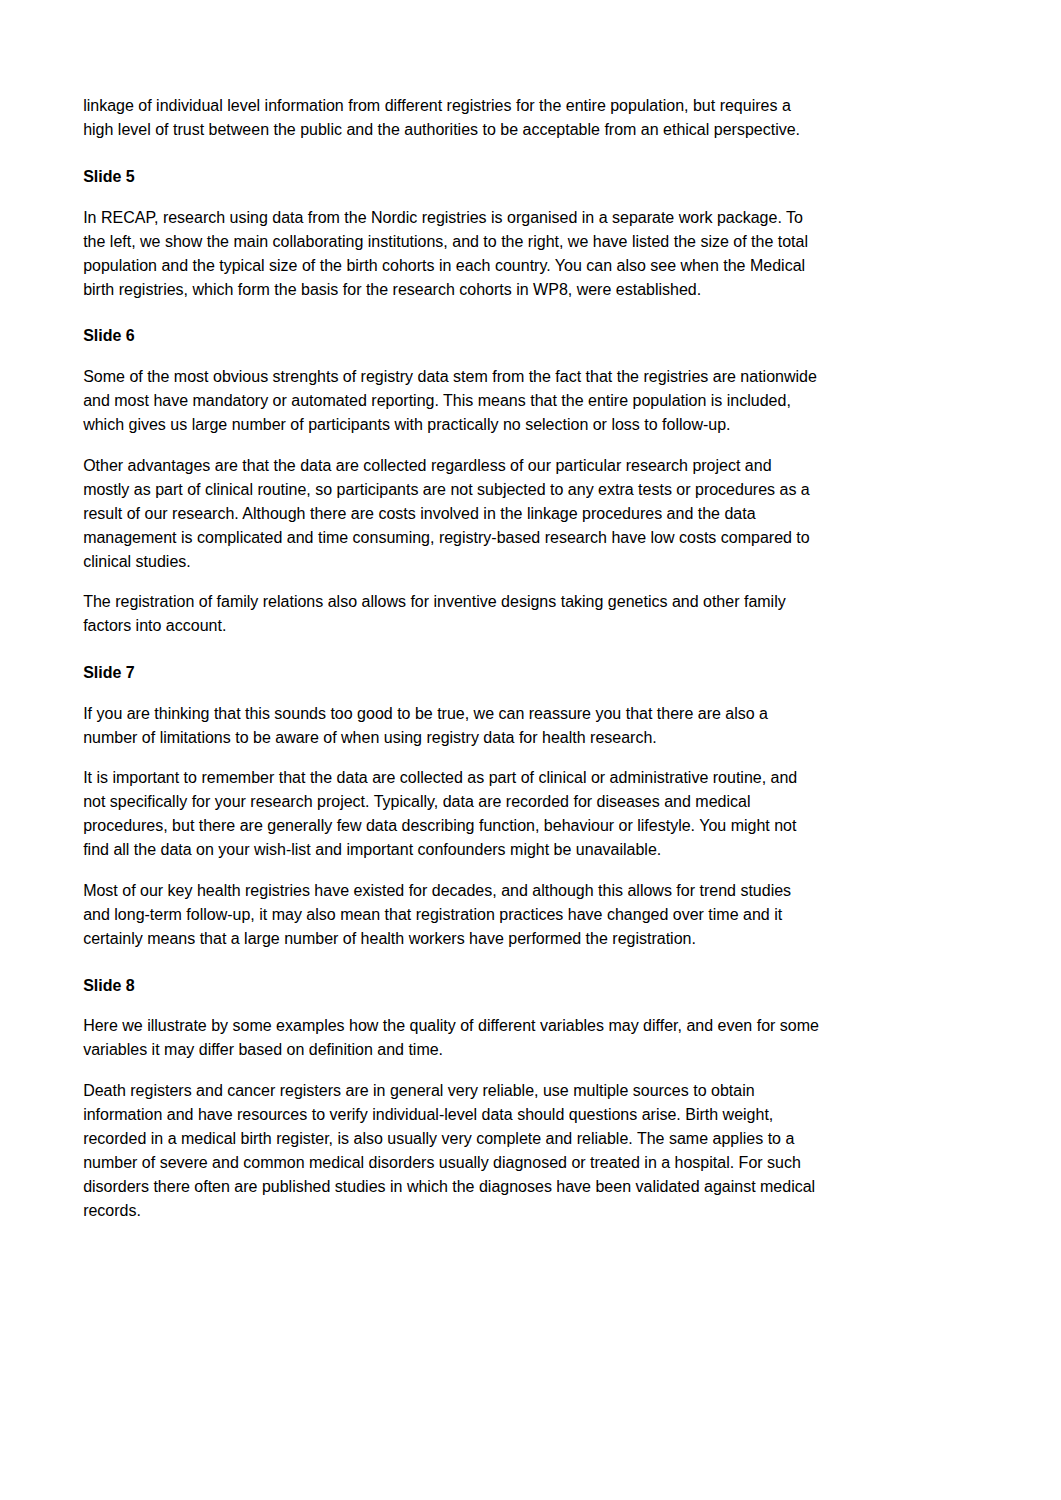linkage of individual level information from different registries for the entire population, but requires a high level of trust between the public and the authorities to be acceptable from an ethical perspective.
Slide 5
In RECAP, research using data from the Nordic registries is organised in a separate work package. To the left, we show the main collaborating institutions, and to the right, we have listed the size of the total population and the typical size of the birth cohorts in each country. You can also see when the Medical birth registries, which form the basis for the research cohorts in WP8, were established.
Slide 6
Some of the most obvious strenghts of registry data stem from the fact that the registries are nationwide and most have mandatory or automated reporting. This means that the entire population is included, which gives us large number of participants with practically no selection or loss to follow-up.
Other advantages are that the data are collected regardless of our particular research project and mostly as part of clinical routine, so participants are not subjected to any extra tests or procedures as a result of our research. Although there are costs involved in the linkage procedures and the data management is complicated and time consuming, registry-based research have low costs compared to clinical studies.
The registration of family relations also allows for inventive designs taking genetics and other family factors into account.
Slide 7
If you are thinking that this sounds too good to be true, we can reassure you that there are also a number of limitations to be aware of when using registry data for health research.
It is important to remember that the data are collected as part of clinical or administrative routine, and not specifically for your research project. Typically, data are recorded for diseases and medical procedures, but there are generally few data describing function, behaviour or lifestyle. You might not find all the data on your wish-list and important confounders might be unavailable.
Most of our key health registries have existed for decades, and although this allows for trend studies and long-term follow-up, it may also mean that registration practices have changed over time and it certainly means that a large number of health workers have performed the registration.
Slide 8
Here we illustrate by some examples how the quality of different variables may differ, and even for some variables it may differ based on definition and time.
Death registers and cancer registers are in general very reliable, use multiple sources to obtain information and have resources to verify individual-level data should questions arise. Birth weight, recorded in a medical birth register, is also usually very complete and reliable. The same applies to a number of severe and common medical disorders usually diagnosed or treated in a hospital. For such disorders there often are published studies in which the diagnoses have been validated against medical records.